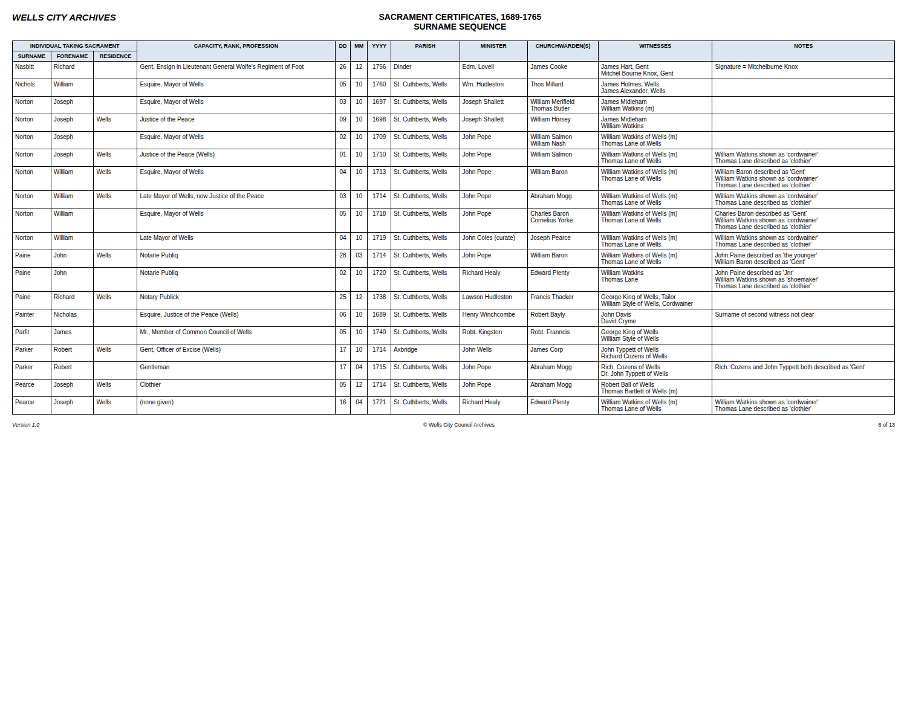WELLS CITY ARCHIVES
SACRAMENT CERTIFICATES, 1689-1765
SURNAME SEQUENCE
| INDIVIDUAL TAKING SACRAMENT | CAPACITY, RANK, PROFESSION | DD | MM | YYYY | PARISH | MINISTER | CHURCHWARDEN(S) | WITNESSES | NOTES |
| --- | --- | --- | --- | --- | --- | --- | --- | --- | --- |
| SURNAME | FORENAME | RESIDENCE |
| Nasbitt | Richard | | Gent, Ensign in Lieutenant General Wolfe's Regiment of Foot | 26 | 12 | 1756 | Dinder | Edm. Lovell | James Cooke | James Hart, Gent Mitchel Bourne Knox, Gent | Signature = Mitchelburne Knox |
| Nichols | William | | Esquire, Mayor of Wells | 05 | 10 | 1760 | St. Cuthberts, Wells | Wm. Hudleston | Thos Millard | James Holmes, Wells James Alexander, Wells | |
| Norton | Joseph | | Esquire, Mayor of Wells | 03 | 10 | 1697 | St. Cuthberts, Wells | Joseph Shallett | William Merifield Thomas Butler | James Midleham William Watkins (m) | |
| Norton | Joseph | Wells | Justice of the Peace | 09 | 10 | 1698 | St. Cuthberts, Wells | Joseph Shallett | William Horsey | James Midleham William Watkins | |
| Norton | Joseph | | Esquire, Mayor of Wells | 02 | 10 | 1709 | St. Cuthberts, Wells | John Pope | William Salmon William Nash | William Watkins of Wells (m) Thomas Lane of Wells | |
| Norton | Joseph | Wells | Justice of the Peace (Wells) | 01 | 10 | 1710 | St. Cuthberts, Wells | John Pope | William Salmon | William Watkins of Wells (m) Thomas Lane of Wells | William Watkins shown as 'cordwainer' Thomas Lane described as 'clothier' |
| Norton | William | Wells | Esquire, Mayor of Wells | 04 | 10 | 1713 | St. Cuthberts, Wells | John Pope | William Baron | William Watkins of Wells (m) Thomas Lane of Wells | William Baron described as 'Gent' William Watkins shown as 'cordwainer' Thomas Lane described as 'clothier' |
| Norton | William | Wells | Late Mayor of Wells, now Justice of the Peace | 03 | 10 | 1714 | St. Cuthberts, Wells | John Pope | Abraham Mogg | William Watkins of Wells (m) Thomas Lane of Wells | William Watkins shown as 'cordwainer' Thomas Lane described as 'clothier' |
| Norton | William | | Esquire, Mayor of Wells | 05 | 10 | 1718 | St. Cuthberts, Wells | John Pope | Charles Baron Cornelius Yorke | William Watkins of Wells (m) Thomas Lane of Wells | Charles Baron described as 'Gent' William Watkins shown as 'cordwainer' Thomas Lane described as 'clothier' |
| Norton | William | | Late Mayor of Wells | 04 | 10 | 1719 | St. Cuthberts, Wells | John Coles (curate) | Joseph Pearce | William Watkins of Wells (m) Thomas Lane of Wells | William Watkins shown as 'cordwainer' Thomas Lane described as 'clothier' |
| Paine | John | Wells | Notarie Publiq | 28 | 03 | 1714 | St. Cuthberts, Wells | John Pope | William Baron | William Watkins of Wells (m) Thomas Lane of Wells | John Paine described as 'the younger' William Baron described as 'Gent' |
| Paine | John | | Notarie Publiq | 02 | 10 | 1720 | St. Cuthberts, Wells | Richard Healy | Edward Plenty | William Watkins Thomas Lane | John Paine described as 'Jnr' William Watkins shown as 'shoemaker' Thomas Lane described as 'clothier' |
| Paine | Richard | Wells | Notary Publick | 25 | 12 | 1738 | St. Cuthberts, Wells | Lawson Hudleston | Francis Thacker | George King of Wells, Tailor William Style of Wells, Cordwainer | |
| Painter | Nicholas | | Esquire, Justice of the Peace (Wells) | 06 | 10 | 1689 | St. Cuthberts, Wells | Henry Winchcombe | Robert Bayly | John Davis David Cryme | Surname of second witness not clear |
| Parfit | James | | Mr., Member of Common Council of Wells | 05 | 10 | 1740 | St. Cuthberts, Wells | Robt. Kingston | Robt. Franncis | George King of Wells William Style of Wells | |
| Parker | Robert | Wells | Gent, Officer of Excise (Wells) | 17 | 10 | 1714 | Axbridge | John Wells | James Corp | John Typpett of Wells Richard Cozens of Wells | |
| Parker | Robert | | Gentleman | 17 | 04 | 1715 | St. Cuthberts, Wells | John Pope | Abraham Mogg | Rich. Cozens of Wells Dr. John Typpett of Wells | Rich. Cozens and John Typpett both described as 'Gent' |
| Pearce | Joseph | Wells | Clothier | 05 | 12 | 1714 | St. Cuthberts, Wells | John Pope | Abraham Mogg | Robert Ball of Wells Thomas Bartlett of Wells (m) | |
| Pearce | Joseph | Wells | (none given) | 16 | 04 | 1721 | St. Cuthberts, Wells | Richard Healy | Edward Plenty | William Watkins of Wells (m) Thomas Lane of Wells | William Watkins shown as 'cordwainer' Thomas Lane described as 'clothier' |
Version 1.0
© Wells City Council Archives
8 of 13